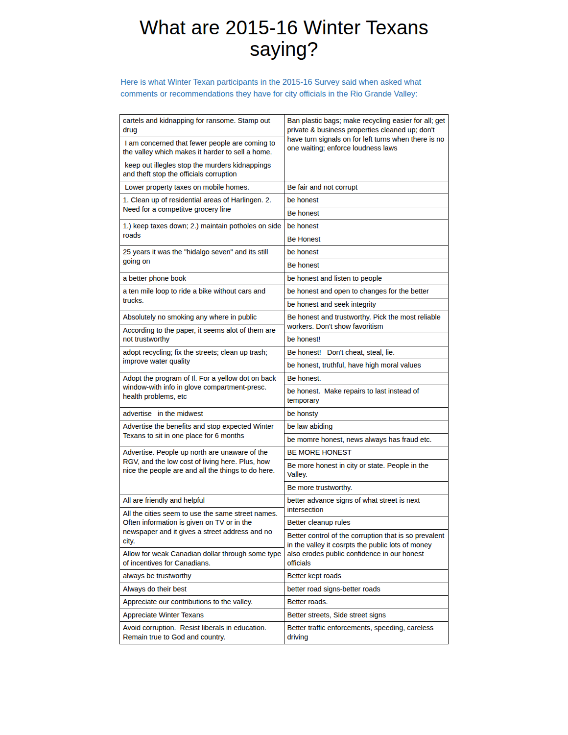What are 2015-16 Winter Texans saying?
Here is what Winter Texan participants in the 2015-16 Survey said when asked what comments or recommendations they have for city officials in the Rio Grande Valley:
| cartels and kidnapping for ransome. Stamp out drug | Ban plastic bags; make recycling easier for all; get private & business properties cleaned up; don't have turn signals on for left turns when there is no one waiting; enforce loudness laws |
| I am concerned that fewer people are coming to the valley which makes it harder to sell a home. |
| keep out illegles stop the murders kidnappings and theft stop the officials corruption |
| Lower property taxes on mobile homes. | Be fair and not corrupt |
| 1. Clean up of residential areas of Harlingen. 2. Need for a competitve grocery line | be honest |
| Be honest |
| 1.) keep taxes down; 2.) maintain potholes on side roads | be honest |
| Be Honest |
| 25 years it was the "hidalgo seven" and its still going on | be honest |
| Be honest |
| a better phone book | be honest and listen to people |
| a ten mile loop to ride a bike without cars and trucks. | be honest and open to changes for the better |
| be honest and seek integrity |
| Absolutely no smoking any where in public | Be honest and trustworthy. Pick the most reliable workers. Don't show favoritism |
| According to the paper, it seems alot of them are not trustworthy |
| be honest! |
| adopt recycling; fix the streets; clean up trash; improve water quality | Be honest! Don't cheat, steal, lie. |
| be honest, truthful, have high moral values |
| Adopt the program of Il. For a yellow dot on back window-with info in glove compartment-presc. health problems, etc | Be honest. |
| be honest. Make repairs to last instead of temporary |
| advertise in the midwest | be honsty |
| Advertise the benefits and stop expected Winter Texans to sit in one place for 6 months | be law abiding |
| be momre honest, news always has fraud etc. |
| Advertise. People up north are unaware of the RGV, and the low cost of living here. Plus, how nice the people are and all the things to do here. | BE MORE HONEST |
| Be more honest in city or state. People in the Valley. |
| Be more trustworthy. |
| All are friendly and helpful | better advance signs of what street is next intersection |
| All the cities seem to use the same street names. Often information is given on TV or in the newspaper and it gives a street address and no city. |
| Better cleanup rules |
| Better control of the corruption that is so prevalent in the valley it cosrpts the public lots of money also erodes public confidence in our honest officials |
| Allow for weak Canadian dollar through some type of incentives for Canadians. |
| always be trustworthy | Better kept roads |
| Always do their best | better road signs-better roads |
| Appreciate our contributions to the valley. | Better roads. |
| Appreciate Winter Texans | Better streets, Side street signs |
| Avoid corruption. Resist liberals in education. Remain true to God and country. | Better traffic enforcements, speeding, careless driving |